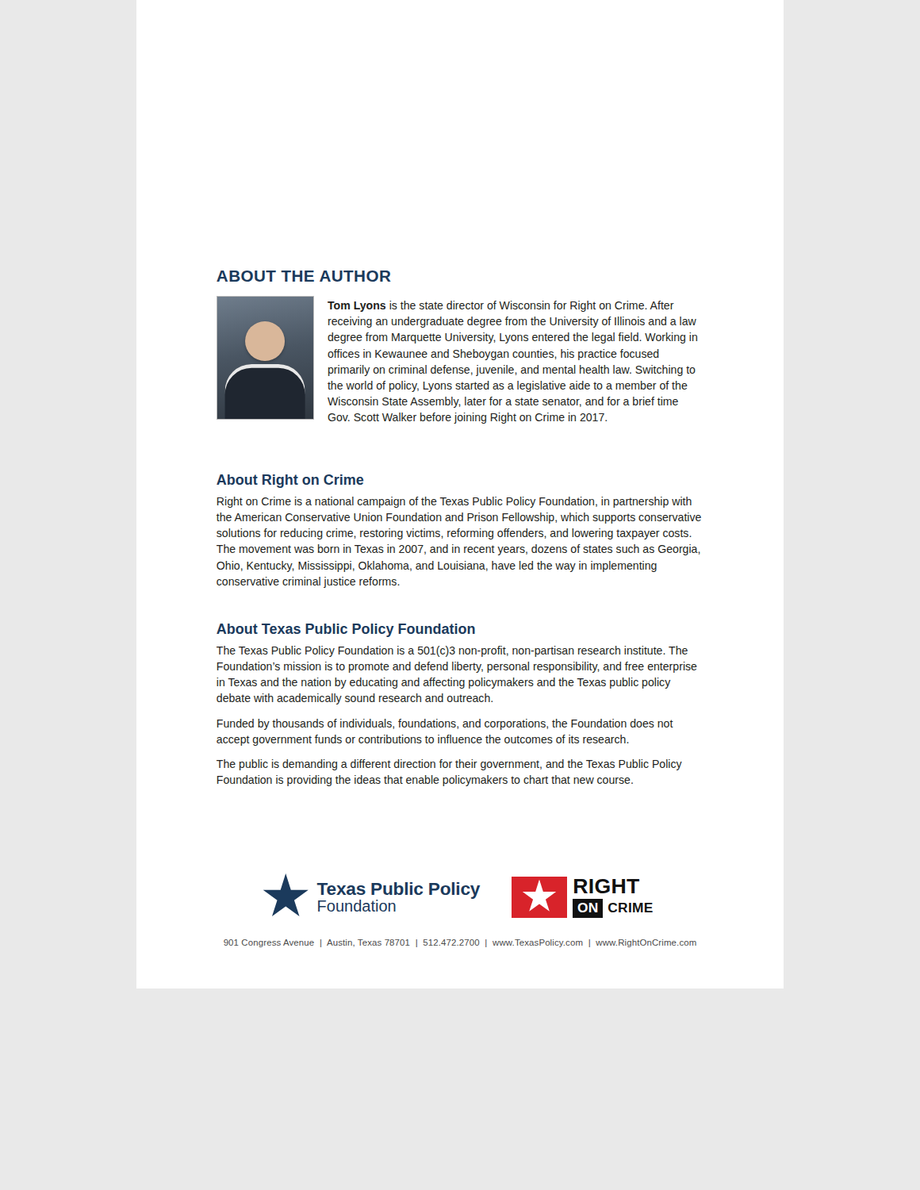ABOUT THE AUTHOR
Tom Lyons is the state director of Wisconsin for Right on Crime. After receiving an undergraduate degree from the University of Illinois and a law degree from Marquette University, Lyons entered the legal field. Working in offices in Kewaunee and Sheboygan counties, his practice focused primarily on criminal defense, juvenile, and mental health law. Switching to the world of policy, Lyons started as a legislative aide to a member of the Wisconsin State Assembly, later for a state senator, and for a brief time Gov. Scott Walker before joining Right on Crime in 2017.
About Right on Crime
Right on Crime is a national campaign of the Texas Public Policy Foundation, in partnership with the American Conservative Union Foundation and Prison Fellowship, which supports conservative solutions for reducing crime, restoring victims, reforming offenders, and lowering taxpayer costs. The movement was born in Texas in 2007, and in recent years, dozens of states such as Georgia, Ohio, Kentucky, Mississippi, Oklahoma, and Louisiana, have led the way in implementing conservative criminal justice reforms.
About Texas Public Policy Foundation
The Texas Public Policy Foundation is a 501(c)3 non-profit, non-partisan research institute. The Foundation’s mission is to promote and defend liberty, personal responsibility, and free enterprise in Texas and the nation by educating and affecting policymakers and the Texas public policy debate with academically sound research and outreach.
Funded by thousands of individuals, foundations, and corporations, the Foundation does not accept government funds or contributions to influence the outcomes of its research.
The public is demanding a different direction for their government, and the Texas Public Policy Foundation is providing the ideas that enable policymakers to chart that new course.
Texas Public Policy
Foundation
RIGHT
ON CRIME
901 Congress Avenue | Austin, Texas 78701 | 512.472.2700 | www.TexasPolicy.com | www.RightOnCrime.com